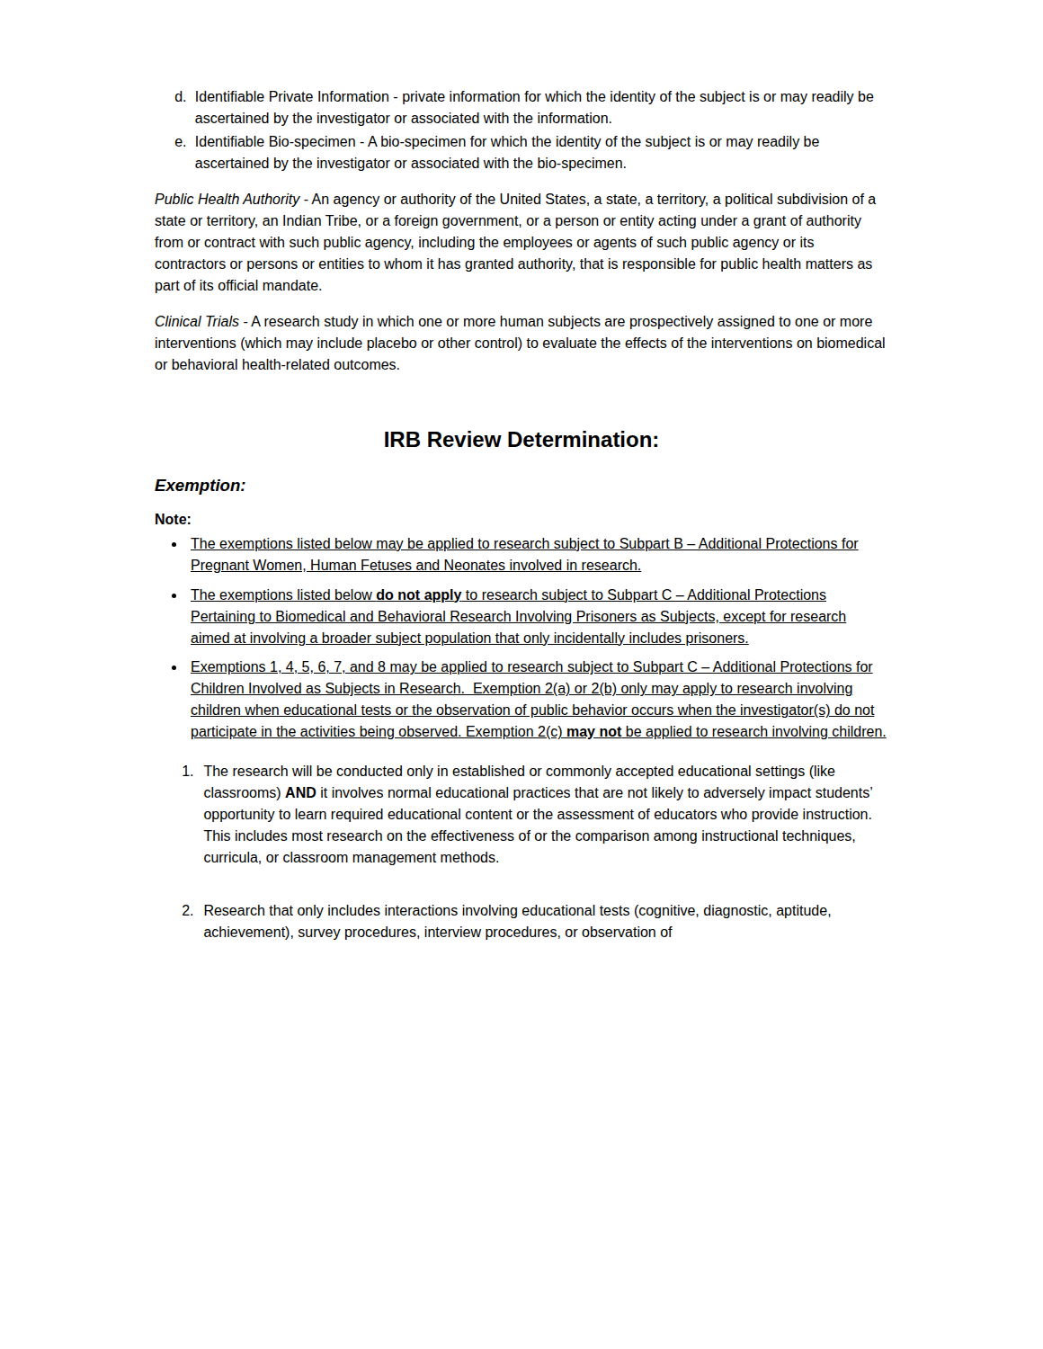Identifiable Private Information - private information for which the identity of the subject is or may readily be ascertained by the investigator or associated with the information.
Identifiable Bio-specimen - A bio-specimen for which the identity of the subject is or may readily be ascertained by the investigator or associated with the bio-specimen.
Public Health Authority - An agency or authority of the United States, a state, a territory, a political subdivision of a state or territory, an Indian Tribe, or a foreign government, or a person or entity acting under a grant of authority from or contract with such public agency, including the employees or agents of such public agency or its contractors or persons or entities to whom it has granted authority, that is responsible for public health matters as part of its official mandate.
Clinical Trials - A research study in which one or more human subjects are prospectively assigned to one or more interventions (which may include placebo or other control) to evaluate the effects of the interventions on biomedical or behavioral health-related outcomes.
IRB Review Determination:
Exemption:
Note:
The exemptions listed below may be applied to research subject to Subpart B – Additional Protections for Pregnant Women, Human Fetuses and Neonates involved in research.
The exemptions listed below do not apply to research subject to Subpart C – Additional Protections Pertaining to Biomedical and Behavioral Research Involving Prisoners as Subjects, except for research aimed at involving a broader subject population that only incidentally includes prisoners.
Exemptions 1, 4, 5, 6, 7, and 8 may be applied to research subject to Subpart C – Additional Protections for Children Involved as Subjects in Research. Exemption 2(a) or 2(b) only may apply to research involving children when educational tests or the observation of public behavior occurs when the investigator(s) do not participate in the activities being observed. Exemption 2(c) may not be applied to research involving children.
The research will be conducted only in established or commonly accepted educational settings (like classrooms) AND it involves normal educational practices that are not likely to adversely impact students’ opportunity to learn required educational content or the assessment of educators who provide instruction. This includes most research on the effectiveness of or the comparison among instructional techniques, curricula, or classroom management methods.
Research that only includes interactions involving educational tests (cognitive, diagnostic, aptitude, achievement), survey procedures, interview procedures, or observation of